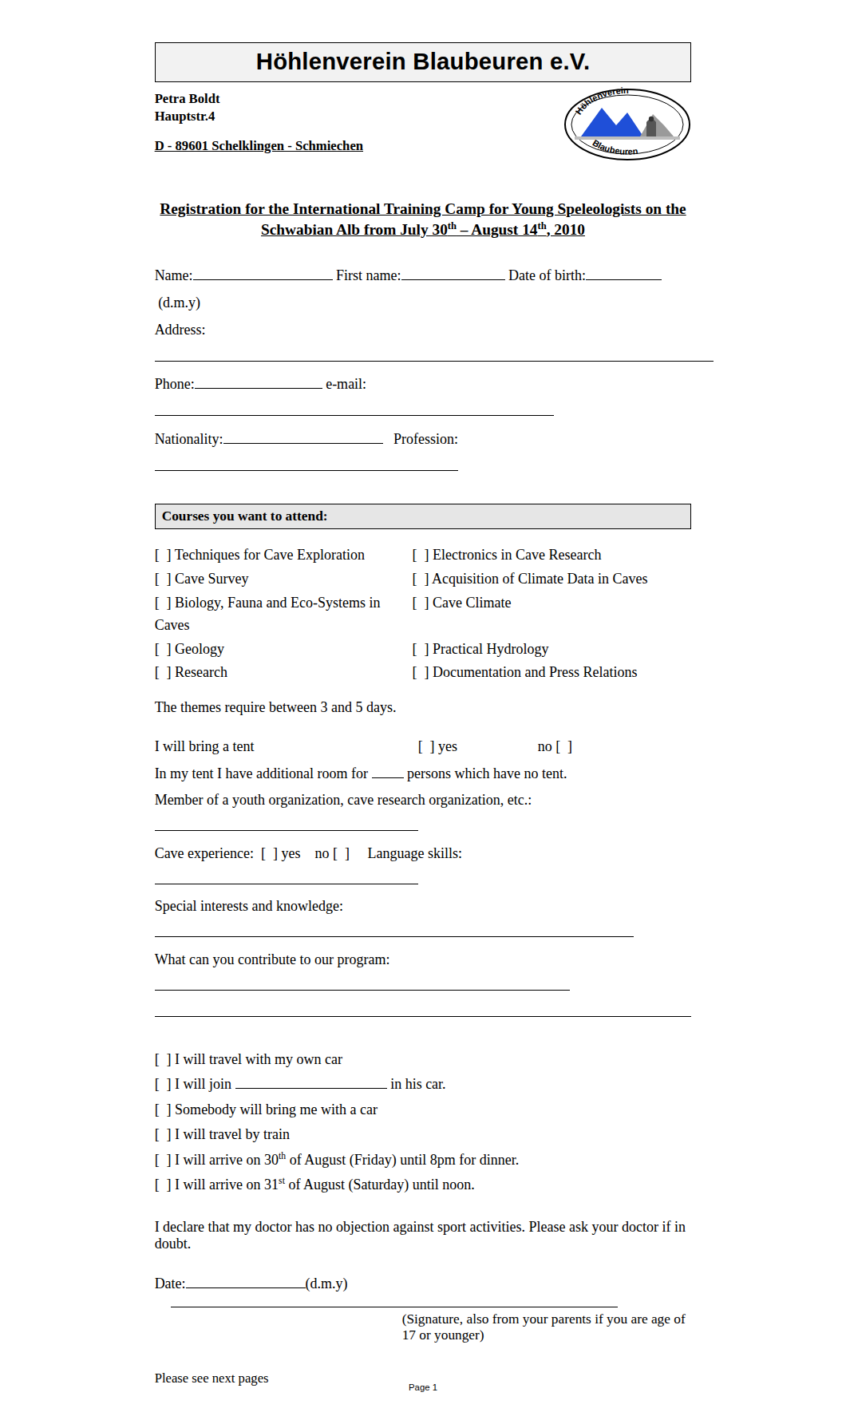Höhlenverein Blaubeuren e.V.
Petra Boldt
Hauptstr.4
D - 89601 Schelklingen - Schmiechen
Höhlenverein Blaubeuren
Registration for the International Training Camp for Young Speleologists on the
Schwabian Alb from July 30th – August 14th, 2010
Name: First name: Date of birth: (d.m.y)
Address:
Phone: e-mail:
Nationality: Profession:
Courses you want to attend:
| [ ] Techniques for Cave Exploration | [ ] Electronics in Cave Research |
| [ ] Cave Survey | [ ] Acquisition of Climate Data in Caves |
| [ ] Biology, Fauna and Eco-Systems in Caves | [ ] Cave Climate |
| [ ] Geology | [ ] Practical Hydrology |
| [ ] Research | [ ] Documentation and Press Relations |
The themes require between 3 and 5 days.
I will bring a tent[ ] yesno [ ]
In my tent I have additional room for persons which have no tent.
Member of a youth organization, cave research organization, etc.:
Cave experience: [ ] yes no [ ] Language skills:
Special interests and knowledge:
What can you contribute to our program:
[ ] I will travel with my own car
[ ] I will join in his car.
[ ] Somebody will bring me with a car
[ ] I will travel by train
[ ] I will arrive on 30th of August (Friday) until 8pm for dinner.
[ ] I will arrive on 31st of August (Saturday) until noon.
I declare that my doctor has no objection against sport activities. Please ask your doctor if in doubt.
Date: (d.m.y)
(Signature, also from your parents if you are age of 17 or younger)
Please see next pages
Page 1